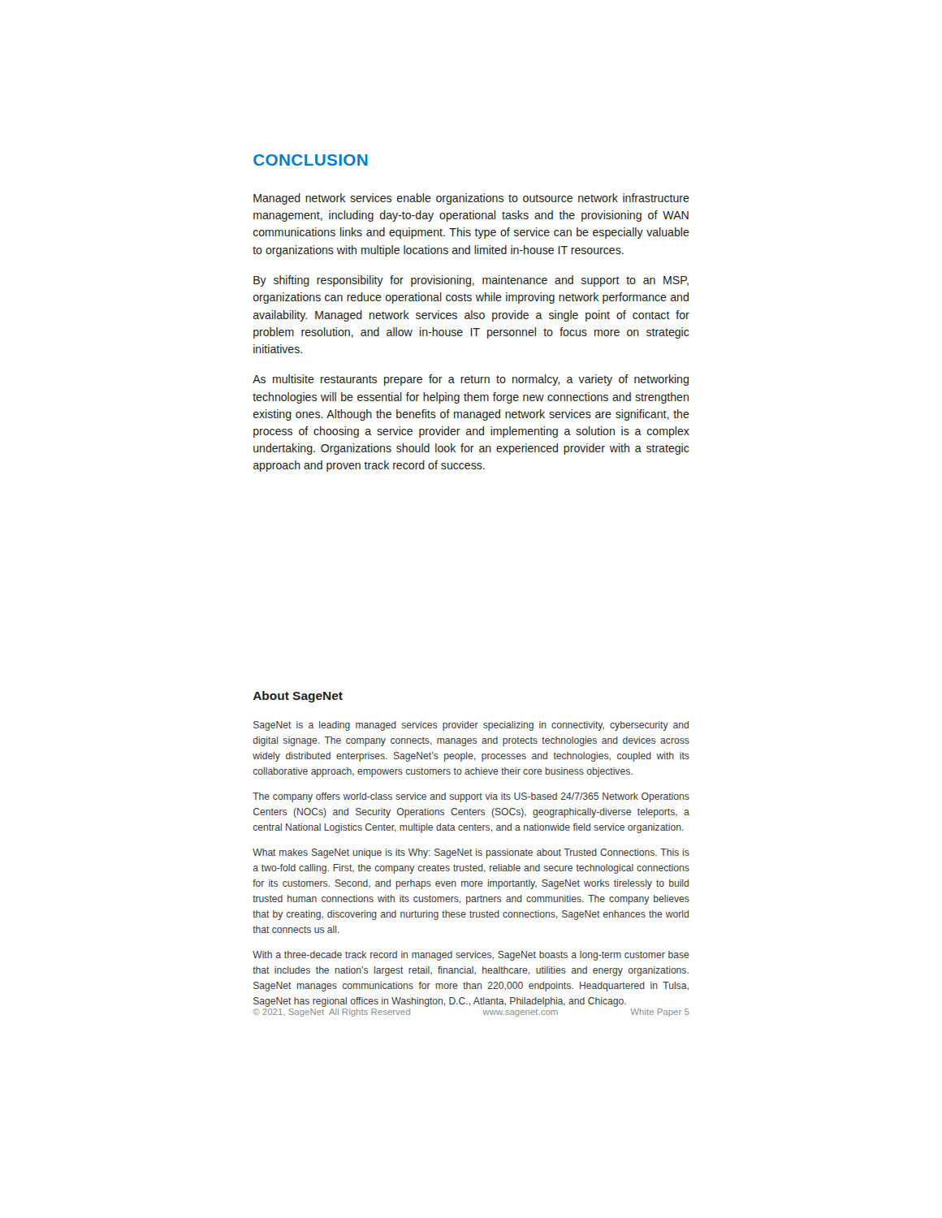CONCLUSION
Managed network services enable organizations to outsource network infrastructure management, including day-to-day operational tasks and the provisioning of WAN communications links and equipment. This type of service can be especially valuable to organizations with multiple locations and limited in-house IT resources.
By shifting responsibility for provisioning, maintenance and support to an MSP, organizations can reduce operational costs while improving network performance and availability. Managed network services also provide a single point of contact for problem resolution, and allow in-house IT personnel to focus more on strategic initiatives.
As multisite restaurants prepare for a return to normalcy, a variety of networking technologies will be essential for helping them forge new connections and strengthen existing ones. Although the benefits of managed network services are significant, the process of choosing a service provider and implementing a solution is a complex undertaking. Organizations should look for an experienced provider with a strategic approach and proven track record of success.
About SageNet
SageNet is a leading managed services provider specializing in connectivity, cybersecurity and digital signage. The company connects, manages and protects technologies and devices across widely distributed enterprises. SageNet’s people, processes and technologies, coupled with its collaborative approach, empowers customers to achieve their core business objectives.
The company offers world-class service and support via its US-based 24/7/365 Network Operations Centers (NOCs) and Security Operations Centers (SOCs), geographically-diverse teleports, a central National Logistics Center, multiple data centers, and a nationwide field service organization.
What makes SageNet unique is its Why: SageNet is passionate about Trusted Connections. This is a two-fold calling. First, the company creates trusted, reliable and secure technological connections for its customers. Second, and perhaps even more importantly, SageNet works tirelessly to build trusted human connections with its customers, partners and communities. The company believes that by creating, discovering and nurturing these trusted connections, SageNet enhances the world that connects us all.
With a three-decade track record in managed services, SageNet boasts a long-term customer base that includes the nation’s largest retail, financial, healthcare, utilities and energy organizations. SageNet manages communications for more than 220,000 endpoints. Headquartered in Tulsa, SageNet has regional offices in Washington, D.C., Atlanta, Philadelphia, and Chicago.
© 2021, SageNet All Rights Reserved
www.sagenet.com
White Paper 5